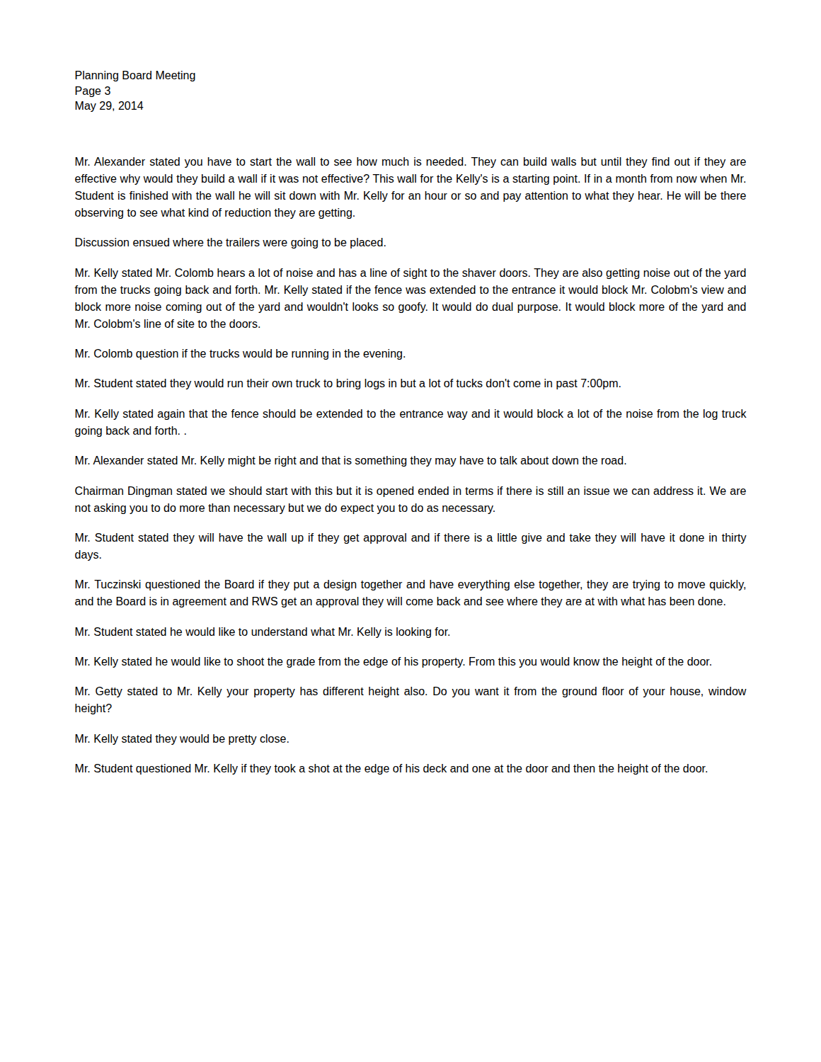Planning Board Meeting
Page 3
May 29, 2014
Mr. Alexander stated you have to start the wall to see how much is needed. They can build walls but until they find out if they are effective why would they build a wall if it was not effective? This wall for the Kelly's is a starting point. If in a month from now when Mr. Student is finished with the wall he will sit down with Mr. Kelly for an hour or so and pay attention to what they hear. He will be there observing to see what kind of reduction they are getting.
Discussion ensued where the trailers were going to be placed.
Mr. Kelly stated Mr. Colomb hears a lot of noise and has a line of sight to the shaver doors. They are also getting noise out of the yard from the trucks going back and forth. Mr. Kelly stated if the fence was extended to the entrance it would block Mr. Colobm's view and block more noise coming out of the yard and wouldn't looks so goofy. It would do dual purpose. It would block more of the yard and Mr. Colobm's line of site to the doors.
Mr. Colomb question if the trucks would be running in the evening.
Mr. Student stated they would run their own truck to bring logs in but a lot of tucks don't come in past 7:00pm.
Mr. Kelly stated again that the fence should be extended to the entrance way and it would block a lot of the noise from the log truck going back and forth. .
Mr. Alexander stated Mr. Kelly might be right and that is something they may have to talk about down the road.
Chairman Dingman stated we should start with this but it is opened ended in terms if there is still an issue we can address it. We are not asking you to do more than necessary but we do expect you to do as necessary.
Mr. Student stated they will have the wall up if they get approval and if there is a little give and take they will have it done in thirty days.
Mr. Tuczinski questioned the Board if they put a design together and have everything else together, they are trying to move quickly, and the Board is in agreement and RWS get an approval they will come back and see where they are at with what has been done.
Mr. Student stated he would like to understand what Mr. Kelly is looking for.
Mr. Kelly stated he would like to shoot the grade from the edge of his property. From this you would know the height of the door.
Mr. Getty stated to Mr. Kelly your property has different height also. Do you want it from the ground floor of your house, window height?
Mr. Kelly stated they would be pretty close.
Mr. Student questioned Mr. Kelly if they took a shot at the edge of his deck and one at the door and then the height of the door.